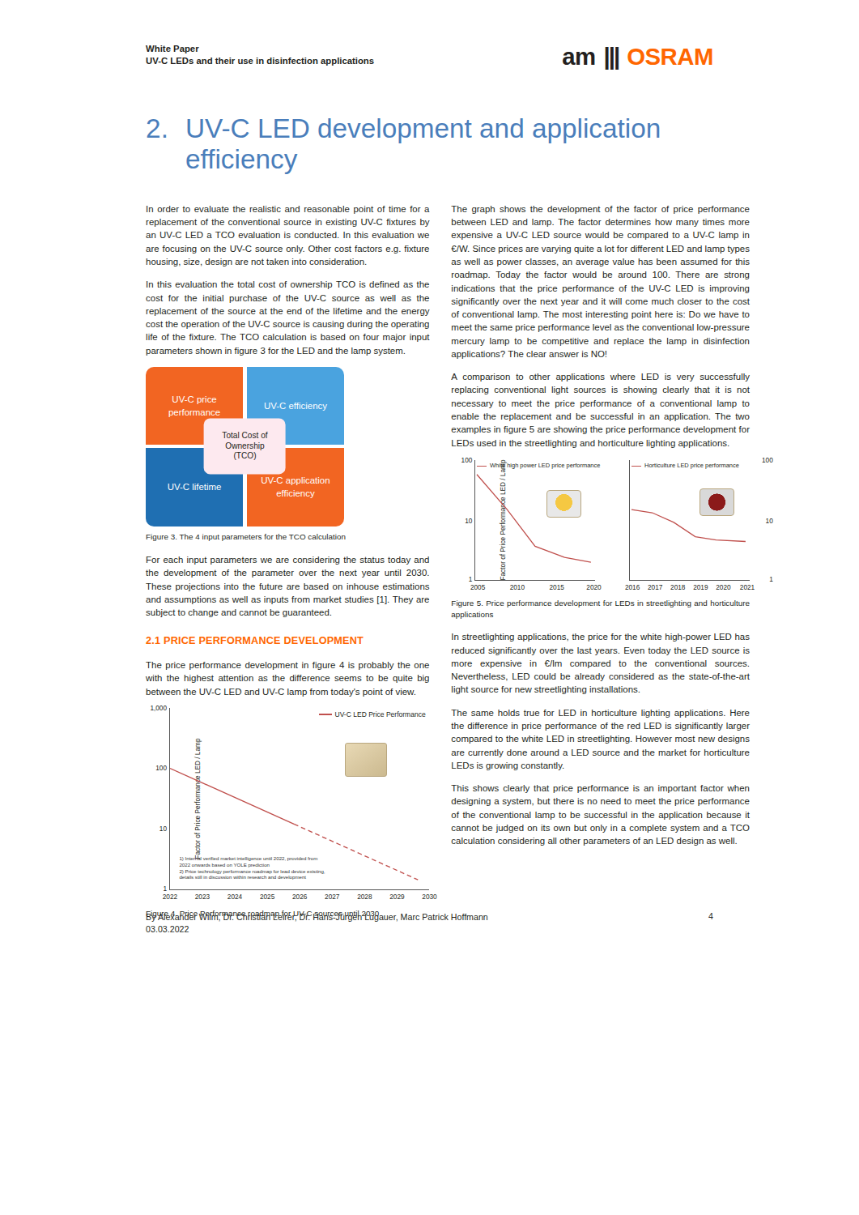White Paper
UV-C LEDs and their use in disinfection applications
am||| OSRAM
2. UV-C LED development and application efficiency
In order to evaluate the realistic and reasonable point of time for a replacement of the conventional source in existing UV-C fixtures by an UV-C LED a TCO evaluation is conducted. In this evaluation we are focusing on the UV-C source only. Other cost factors e.g. fixture housing, size, design are not taken into consideration.
In this evaluation the total cost of ownership TCO is defined as the cost for the initial purchase of the UV-C source as well as the replacement of the source at the end of the lifetime and the energy cost the operation of the UV-C source is causing during the operating life of the fixture. The TCO calculation is based on four major input parameters shown in figure 3 for the LED and the lamp system.
UV-C price
performance
UV-C efficiency
UV-C lifetime
UV-C application
efficiency
Total Cost of
Ownership
(TCO)
Figure 3. The 4 input parameters for the TCO calculation
For each input parameters we are considering the status today and the development of the parameter over the next year until 2030. These projections into the future are based on inhouse estimations and assumptions as well as inputs from market studies [1]. They are subject to change and cannot be guaranteed.
2.1 PRICE PERFORMANCE DEVELOPMENT
The price performance development in figure 4 is probably the one with the highest attention as the difference seems to be quite big between the UV-C LED and UV-C lamp from today's point of view.
Factor of Price Performance LED / Lamp
1,000
100
10
1
UV-C LED Price Performance
1) Internal verified market intelligence until 2022, provided from
2022 onwards based on YOLE prediction
2) Price technology performance roadmap for lead device existing,
details still in discussion within research and development
2022
2023
2024
2025
2026
2027
2028
2029
2030
Figure 4. Price Performance roadmap for UV-C sources until 2030
The graph shows the development of the factor of price performance between LED and lamp. The factor determines how many times more expensive a UV-C LED source would be compared to a UV-C lamp in €/W. Since prices are varying quite a lot for different LED and lamp types as well as power classes, an average value has been assumed for this roadmap. Today the factor would be around 100. There are strong indications that the price performance of the UV-C LED is improving significantly over the next year and it will come much closer to the cost of conventional lamp. The most interesting point here is: Do we have to meet the same price performance level as the conventional low-pressure mercury lamp to be competitive and replace the lamp in disinfection applications? The clear answer is NO!
A comparison to other applications where LED is very successfully replacing conventional light sources is showing clearly that it is not necessary to meet the price performance of a conventional lamp to enable the replacement and be successful in an application. The two examples in figure 5 are showing the price performance development for LEDs used in the streetlighting and horticulture lighting applications.
Factor of Price Performance LED / Lamp
100
10
1
White high power LED price performance
2005
2010
2015
2020
100
10
1
Horticulture LED price performance
2016
2017
2018
2019
2020
2021
Figure 5. Price performance development for LEDs in streetlighting and horticulture applications
In streetlighting applications, the price for the white high-power LED has reduced significantly over the last years. Even today the LED source is more expensive in €/lm compared to the conventional sources. Nevertheless, LED could be already considered as the state-of-the-art light source for new streetlighting installations.
The same holds true for LED in horticulture lighting applications. Here the difference in price performance of the red LED is significantly larger compared to the white LED in streetlighting. However most new designs are currently done around a LED source and the market for horticulture LEDs is growing constantly.
This shows clearly that price performance is an important factor when designing a system, but there is no need to meet the price performance of the conventional lamp to be successful in the application because it cannot be judged on its own but only in a complete system and a TCO calculation considering all other parameters of an LED design as well.
By Alexander Wilm, Dr. Christian Leirer, Dr. Hans-Jürgen Lugauer, Marc Patrick Hoffmann
03.03.2022
4